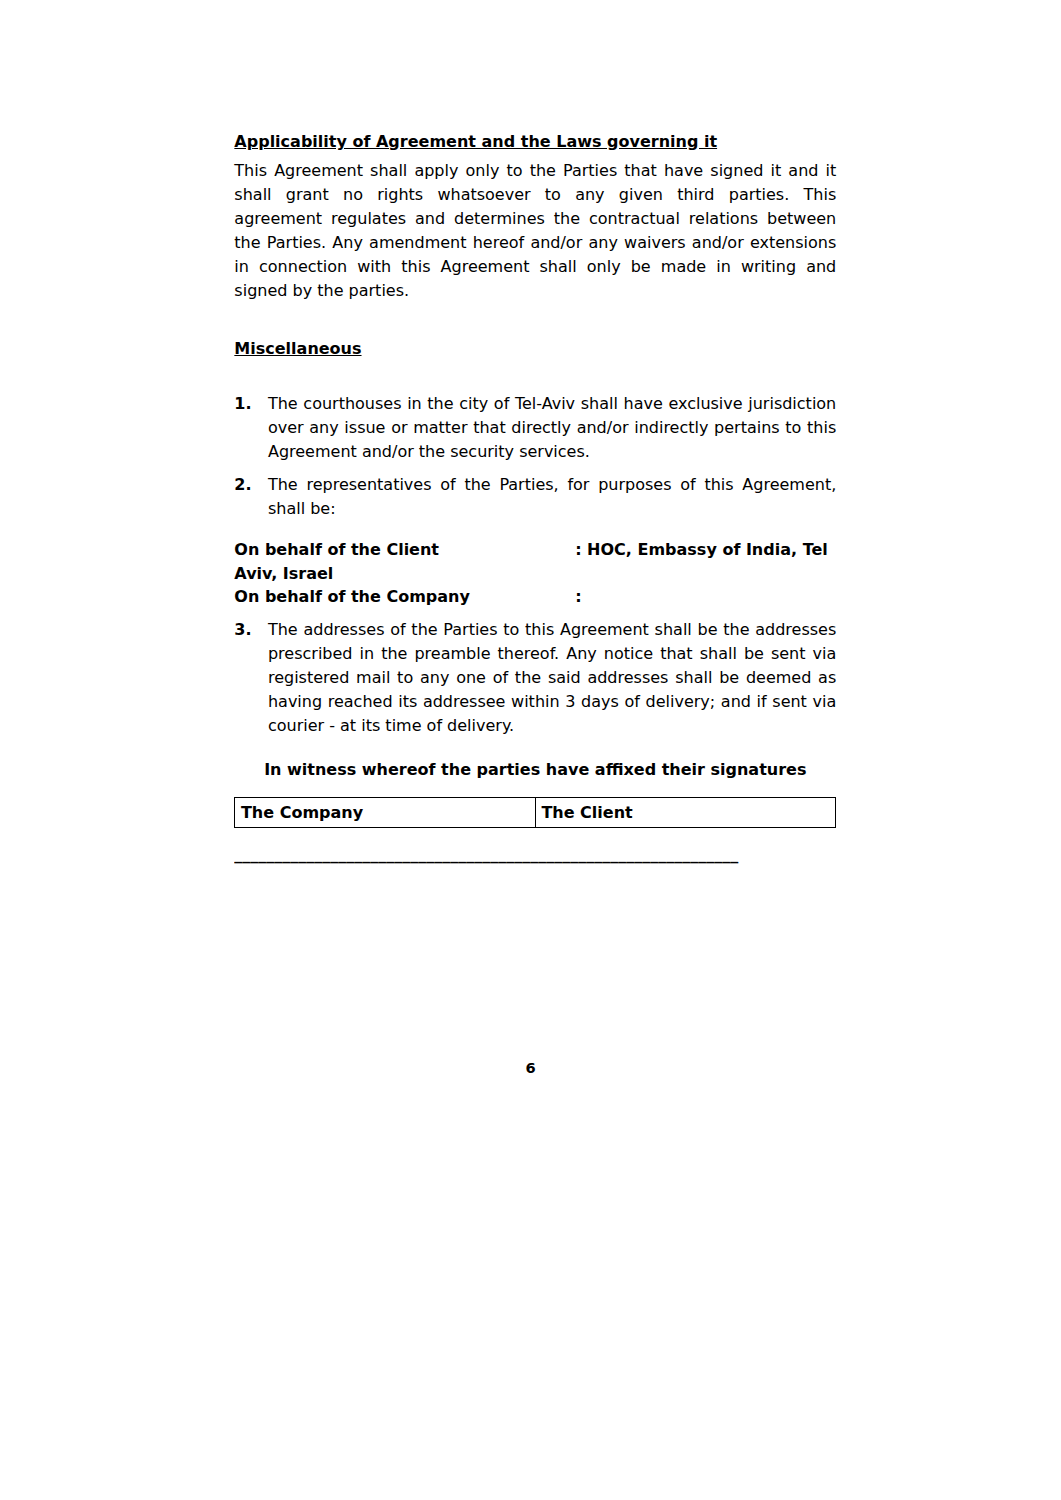Applicability of Agreement and the Laws governing it
This Agreement shall apply only to the Parties that have signed it and it shall grant no rights whatsoever to any given third parties. This agreement regulates and determines the contractual relations between the Parties. Any amendment hereof and/or any waivers and/or extensions in connection with this Agreement shall only be made in writing and signed by the parties.
Miscellaneous
1. The courthouses in the city of Tel-Aviv shall have exclusive jurisdiction over any issue or matter that directly and/or indirectly pertains to this Agreement and/or the security services.
2. The representatives of the Parties, for purposes of this Agreement, shall be:
On behalf of the Client: HOC, Embassy of India, Tel Aviv, Israel
On behalf of the Company:
3. The addresses of the Parties to this Agreement shall be the addresses prescribed in the preamble thereof. Any notice that shall be sent via registered mail to any one of the said addresses shall be deemed as having reached its addressee within 3 days of delivery; and if sent via courier - at its time of delivery.
In witness whereof the parties have affixed their signatures
| The Company | The Client |
_______________________________________________________________
6